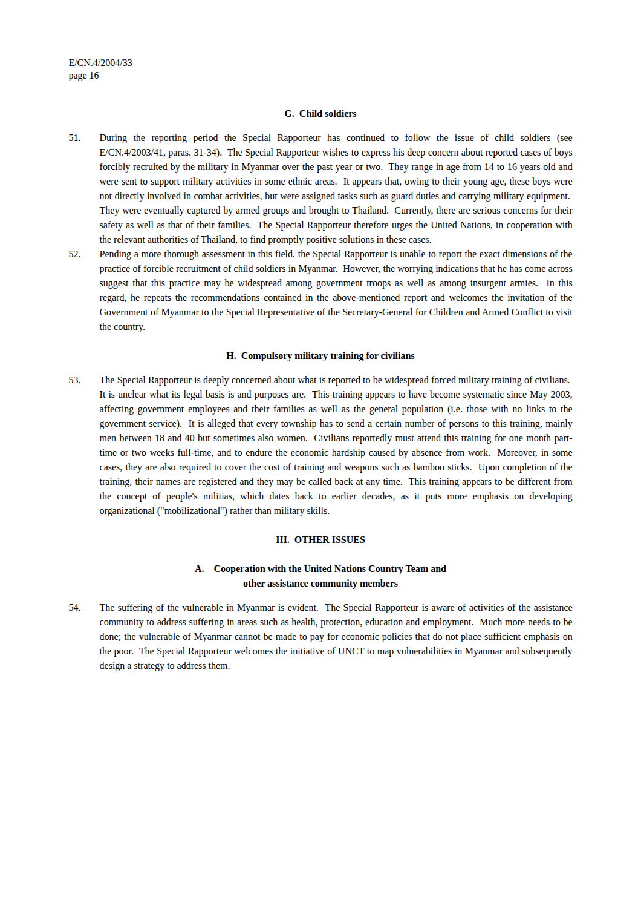E/CN.4/2004/33
page 16
G. Child soldiers
51.
During the reporting period the Special Rapporteur has continued to follow the issue of child soldiers (see E/CN.4/2003/41, paras. 31-34). The Special Rapporteur wishes to express his deep concern about reported cases of boys forcibly recruited by the military in Myanmar over the past year or two. They range in age from 14 to 16 years old and were sent to support military activities in some ethnic areas. It appears that, owing to their young age, these boys were not directly involved in combat activities, but were assigned tasks such as guard duties and carrying military equipment. They were eventually captured by armed groups and brought to Thailand. Currently, there are serious concerns for their safety as well as that of their families. The Special Rapporteur therefore urges the United Nations, in cooperation with the relevant authorities of Thailand, to find promptly positive solutions in these cases.
52.
Pending a more thorough assessment in this field, the Special Rapporteur is unable to report the exact dimensions of the practice of forcible recruitment of child soldiers in Myanmar. However, the worrying indications that he has come across suggest that this practice may be widespread among government troops as well as among insurgent armies. In this regard, he repeats the recommendations contained in the above-mentioned report and welcomes the invitation of the Government of Myanmar to the Special Representative of the Secretary-General for Children and Armed Conflict to visit the country.
H. Compulsory military training for civilians
53.
The Special Rapporteur is deeply concerned about what is reported to be widespread forced military training of civilians. It is unclear what its legal basis is and purposes are. This training appears to have become systematic since May 2003, affecting government employees and their families as well as the general population (i.e. those with no links to the government service). It is alleged that every township has to send a certain number of persons to this training, mainly men between 18 and 40 but sometimes also women. Civilians reportedly must attend this training for one month part-time or two weeks full-time, and to endure the economic hardship caused by absence from work. Moreover, in some cases, they are also required to cover the cost of training and weapons such as bamboo sticks. Upon completion of the training, their names are registered and they may be called back at any time. This training appears to be different from the concept of people's militias, which dates back to earlier decades, as it puts more emphasis on developing organizational ("mobilizational") rather than military skills.
III. OTHER ISSUES
A. Cooperation with the United Nations Country Team and
other assistance community members
54.
The suffering of the vulnerable in Myanmar is evident. The Special Rapporteur is aware of activities of the assistance community to address suffering in areas such as health, protection, education and employment. Much more needs to be done; the vulnerable of Myanmar cannot be made to pay for economic policies that do not place sufficient emphasis on the poor. The Special Rapporteur welcomes the initiative of UNCT to map vulnerabilities in Myanmar and subsequently design a strategy to address them.